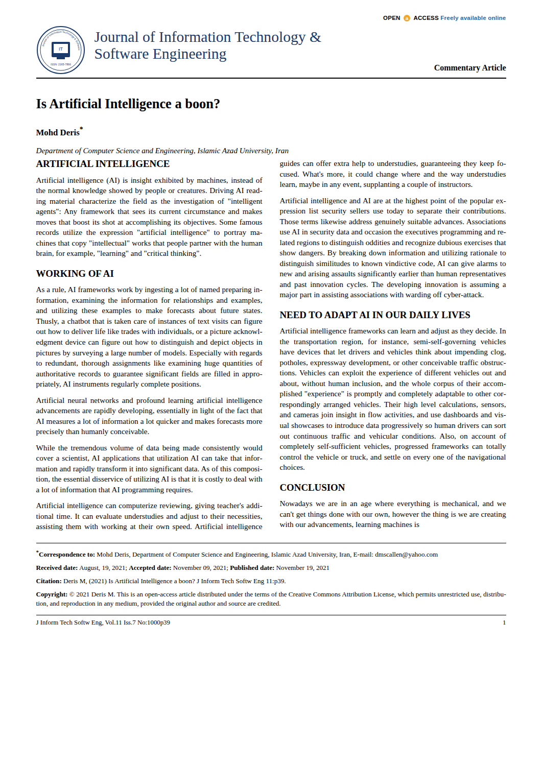OPEN a ACCESS Freely available online
IT ISSN: 2165-7866 Journal of Information Technology & Software Engineering
Journal of Information Technology & Software Engineering
Commentary Article
Is Artificial Intelligence a boon?
Mohd Deris*
Department of Computer Science and Engineering, Islamic Azad University, Iran
Artificial Intelligence
Artificial intelligence (AI) is insight exhibited by machines, instead of the normal knowledge showed by people or creatures. Driving AI reading material characterize the field as the investigation of "intelligent agents": Any framework that sees its current circumstance and makes moves that boost its shot at accomplishing its objectives. Some famous records utilize the expression "artificial intelligence" to portray machines that copy "intellectual" works that people partner with the human brain, for example, "learning" and "critical thinking".
Working of AI
As a rule, AI frameworks work by ingesting a lot of named preparing information, examining the information for relationships and examples, and utilizing these examples to make forecasts about future states. Thusly, a chatbot that is taken care of instances of text visits can figure out how to deliver life like trades with individuals, or a picture acknowledgment device can figure out how to distinguish and depict objects in pictures by surveying a large number of models. Especially with regards to redundant, thorough assignments like examining huge quantities of authoritative records to guarantee significant fields are filled in appropriately, AI instruments regularly complete positions.
Artificial neural networks and profound learning artificial intelligence advancements are rapidly developing, essentially in light of the fact that AI measures a lot of information a lot quicker and makes forecasts more precisely than humanly conceivable.
While the tremendous volume of data being made consistently would cover a scientist, AI applications that utilization AI can take that information and rapidly transform it into significant data. As of this composition, the essential disservice of utilizing AI is that it is costly to deal with a lot of information that AI programming requires.
Artificial intelligence can computerize reviewing, giving teacher's additional time. It can evaluate understudies and adjust to their necessities, assisting them with working at their own speed. Artificial intelligence guides can offer extra help to understudies, guaranteeing they keep focused. What's more, it could change where and the way understudies learn, maybe in any event, supplanting a couple of instructors.
Artificial intelligence and AI are at the highest point of the popular expression list security sellers use today to separate their contributions. Those terms likewise address genuinely suitable advances. Associations use AI in security data and occasion the executives programming and related regions to distinguish oddities and recognize dubious exercises that show dangers. By breaking down information and utilizing rationale to distinguish similitudes to known vindictive code, AI can give alarms to new and arising assaults significantly earlier than human representatives and past innovation cycles. The developing innovation is assuming a major part in assisting associations with warding off cyber-attack.
Need to adapt AI in our daily lives
Artificial intelligence frameworks can learn and adjust as they decide. In the transportation region, for instance, semi-self-governing vehicles have devices that let drivers and vehicles think about impending clog, potholes, expressway development, or other conceivable traffic obstructions. Vehicles can exploit the experience of different vehicles out and about, without human inclusion, and the whole corpus of their accomplished "experience" is promptly and completely adaptable to other correspondingly arranged vehicles. Their high level calculations, sensors, and cameras join insight in flow activities, and use dashboards and visual showcases to introduce data progressively so human drivers can sort out continuous traffic and vehicular conditions. Also, on account of completely self-sufficient vehicles, progressed frameworks can totally control the vehicle or truck, and settle on every one of the navigational choices.
Conclusion
Nowadays we are in an age where everything is mechanical, and we can't get things done with our own, however the thing is we are creating with our advancements, learning machines is
*Correspondence to: Mohd Deris, Department of Computer Science and Engineering, Islamic Azad University, Iran, E-mail: dmscallen@yahoo.com
Received date: August, 19, 2021; Accepted date: November 09, 2021; Published date: November 19, 2021
Citation: Deris M, (2021) Is Artificial Intelligence a boon? J Inform Tech Softw Eng 11:p39.
Copyright: © 2021 Deris M. This is an open-access article distributed under the terms of the Creative Commons Attribution License, which permits unrestricted use, distribution, and reproduction in any medium, provided the original author and source are credited.
J Inform Tech Softw Eng, Vol.11 Iss.7 No:1000p39 1